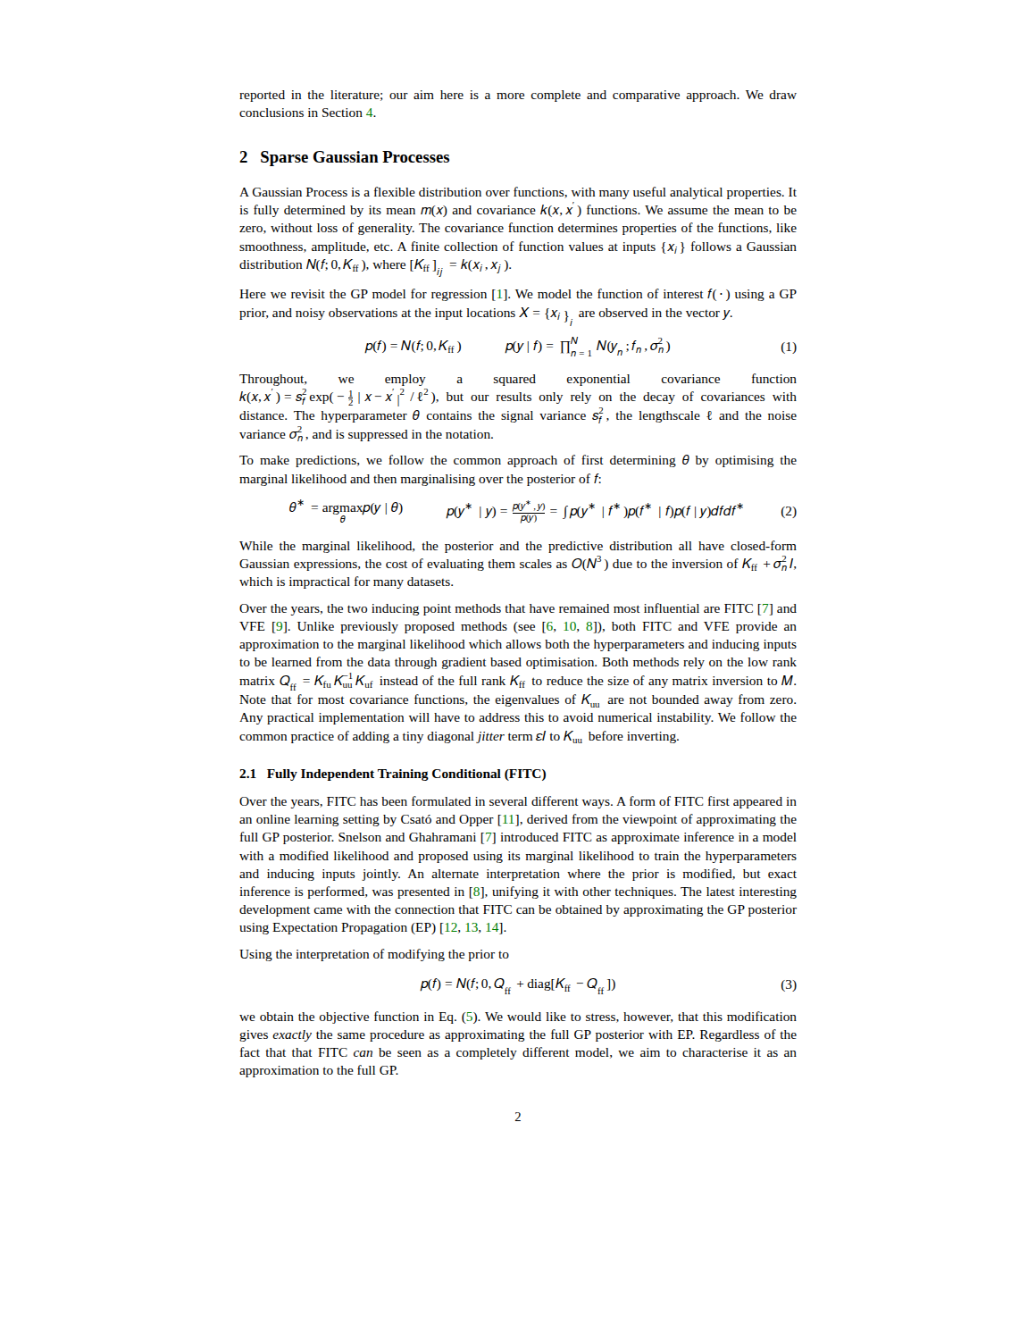reported in the literature; our aim here is a more complete and comparative approach. We draw conclusions in Section 4.
2 Sparse Gaussian Processes
A Gaussian Process is a flexible distribution over functions, with many useful analytical properties. It is fully determined by its mean m(x) and covariance k(x,x′) functions. We assume the mean to be zero, without loss of generality. The covariance function determines properties of the functions, like smoothness, amplitude, etc. A finite collection of function values at inputs {xi} follows a Gaussian distribution N(f;0,Kff), where [Kff]ij=k(xi,xj).
Here we revisit the GP model for regression [1]. We model the function of interest f(⋅) using a GP prior, and noisy observations at the input locations X={xi}i are observed in the vector y.
p(f)=N(f;0,Kff) p(y|f)= ∏n=1N N(yn;fn,σn2)
(1)
Throughout, we employ a squared exponential covariance function k(x,x′)=sf2exp(−12|x−x′|2/ℓ2), but our results only rely on the decay of covariances with distance. The hyperparameter θ contains the signal variance sf2, the lengthscale ℓ and the noise variance σn2, and is suppressed in the notation.
To make predictions, we follow the common approach of first determining θ by optimising the marginal likelihood and then marginalising over the posterior of f:
θ∗= argmaxθ p(y|θ) p(y∗|y)= p(y∗,y)p(y) =∫p(y∗|f∗)p(f∗|f)p(f|y)dfdf∗
(2)
While the marginal likelihood, the posterior and the predictive distribution all have closed-form Gaussian expressions, the cost of evaluating them scales as O(N3) due to the inversion of Kff+σn2I, which is impractical for many datasets.
Over the years, the two inducing point methods that have remained most influential are FITC [7] and VFE [9]. Unlike previously proposed methods (see [6, 10, 8]), both FITC and VFE provide an approximation to the marginal likelihood which allows both the hyperparameters and inducing inputs to be learned from the data through gradient based optimisation. Both methods rely on the low rank matrix Qff=KfuKuu−1Kuf instead of the full rank Kff to reduce the size of any matrix inversion to M. Note that for most covariance functions, the eigenvalues of Kuu are not bounded away from zero. Any practical implementation will have to address this to avoid numerical instability. We follow the common practice of adding a tiny diagonal jitter term εI to Kuu before inverting.
2.1 Fully Independent Training Conditional (FITC)
Over the years, FITC has been formulated in several different ways. A form of FITC first appeared in an online learning setting by Csató and Opper [11], derived from the viewpoint of approximating the full GP posterior. Snelson and Ghahramani [7] introduced FITC as approximate inference in a model with a modified likelihood and proposed using its marginal likelihood to train the hyperparameters and inducing inputs jointly. An alternate interpretation where the prior is modified, but exact inference is performed, was presented in [8], unifying it with other techniques. The latest interesting development came with the connection that FITC can be obtained by approximating the GP posterior using Expectation Propagation (EP) [12, 13, 14].
Using the interpretation of modifying the prior to
p(f)=N(f;0,Qff+diag[Kff−Qff]) (3)
we obtain the objective function in Eq. (5). We would like to stress, however, that this modification gives exactly the same procedure as approximating the full GP posterior with EP. Regardless of the fact that that FITC can be seen as a completely different model, we aim to characterise it as an approximation to the full GP.
2